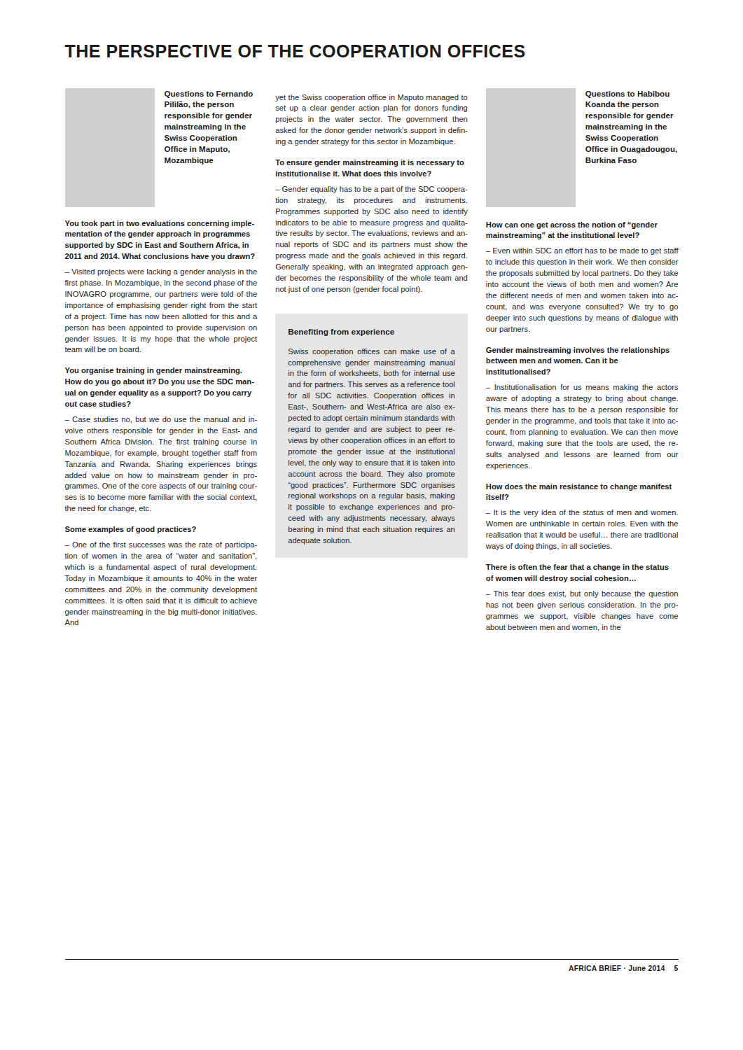The perspective of the cooperation offices
Questions to Fernando Pililão, the person responsible for gender mainstreaming in the Swiss Cooperation Office in Maputo, Mozambique
You took part in two evaluations concerning implementation of the gender approach in programmes supported by SDC in East and Southern Africa, in 2011 and 2014. What conclusions have you drawn?
– Visited projects were lacking a gender analysis in the first phase. In Mozambique, in the second phase of the INOVAGRO programme, our partners were told of the importance of emphasising gender right from the start of a project. Time has now been allotted for this and a person has been appointed to provide supervision on gender issues. It is my hope that the whole project team will be on board.
You organise training in gender mainstreaming. How do you go about it? Do you use the SDC manual on gender equality as a support? Do you carry out case studies?
– Case studies no, but we do use the manual and involve others responsible for gender in the East- and Southern Africa Division. The first training course in Mozambique, for example, brought together staff from Tanzania and Rwanda. Sharing experiences brings added value on how to mainstream gender in programmes. One of the core aspects of our training courses is to become more familiar with the social context, the need for change, etc.
Some examples of good practices?
– One of the first successes was the rate of participation of women in the area of “water and sanitation”, which is a fundamental aspect of rural development. Today in Mozambique it amounts to 40% in the water committees and 20% in the community development committees. It is often said that it is difficult to achieve gender mainstreaming in the big multi-donor initiatives. And
yet the Swiss cooperation office in Maputo managed to set up a clear gender action plan for donors funding projects in the water sector. The government then asked for the donor gender network’s support in defining a gender strategy for this sector in Mozambique.
To ensure gender mainstreaming it is necessary to institutionalise it. What does this involve?
– Gender equality has to be a part of the SDC cooperation strategy, its procedures and instruments. Programmes supported by SDC also need to identify indicators to be able to measure progress and qualitative results by sector. The evaluations, reviews and annual reports of SDC and its partners must show the progress made and the goals achieved in this regard. Generally speaking, with an integrated approach gender becomes the responsibility of the whole team and not just of one person (gender focal point).
Benefiting from experience
Swiss cooperation offices can make use of a comprehensive gender mainstreaming manual in the form of worksheets, both for internal use and for partners. This serves as a reference tool for all SDC activities. Cooperation offices in East-, Southern- and West-Africa are also expected to adopt certain minimum standards with regard to gender and are subject to peer reviews by other cooperation offices in an effort to promote the gender issue at the institutional level, the only way to ensure that it is taken into account across the board. They also promote “good practices”. Furthermore SDC organises regional workshops on a regular basis, making it possible to exchange experiences and proceed with any adjustments necessary, always bearing in mind that each situation requires an adequate solution.
Questions to Habibou Koanda the person responsible for gender mainstreaming in the Swiss Cooperation Office in Ouagadougou, Burkina Faso
How can one get across the notion of “gender mainstreaming” at the institutional level?
– Even within SDC an effort has to be made to get staff to include this question in their work. We then consider the proposals submitted by local partners. Do they take into account the views of both men and women? Are the different needs of men and women taken into account, and was everyone consulted? We try to go deeper into such questions by means of dialogue with our partners.
Gender mainstreaming involves the relationships between men and women. Can it be institutionalised?
– Institutionalisation for us means making the actors aware of adopting a strategy to bring about change. This means there has to be a person responsible for gender in the programme, and tools that take it into account, from planning to evaluation. We can then move forward, making sure that the tools are used, the results analysed and lessons are learned from our experiences.
How does the main resistance to change manifest itself?
– It is the very idea of the status of men and women. Women are unthinkable in certain roles. Even with the realisation that it would be useful… there are traditional ways of doing things, in all societies.
There is often the fear that a change in the status of women will destroy social cohesion…
– This fear does exist, but only because the question has not been given serious consideration. In the programmes we support, visible changes have come about between men and women, in the
AFRICA BRIEF · June 2014 5